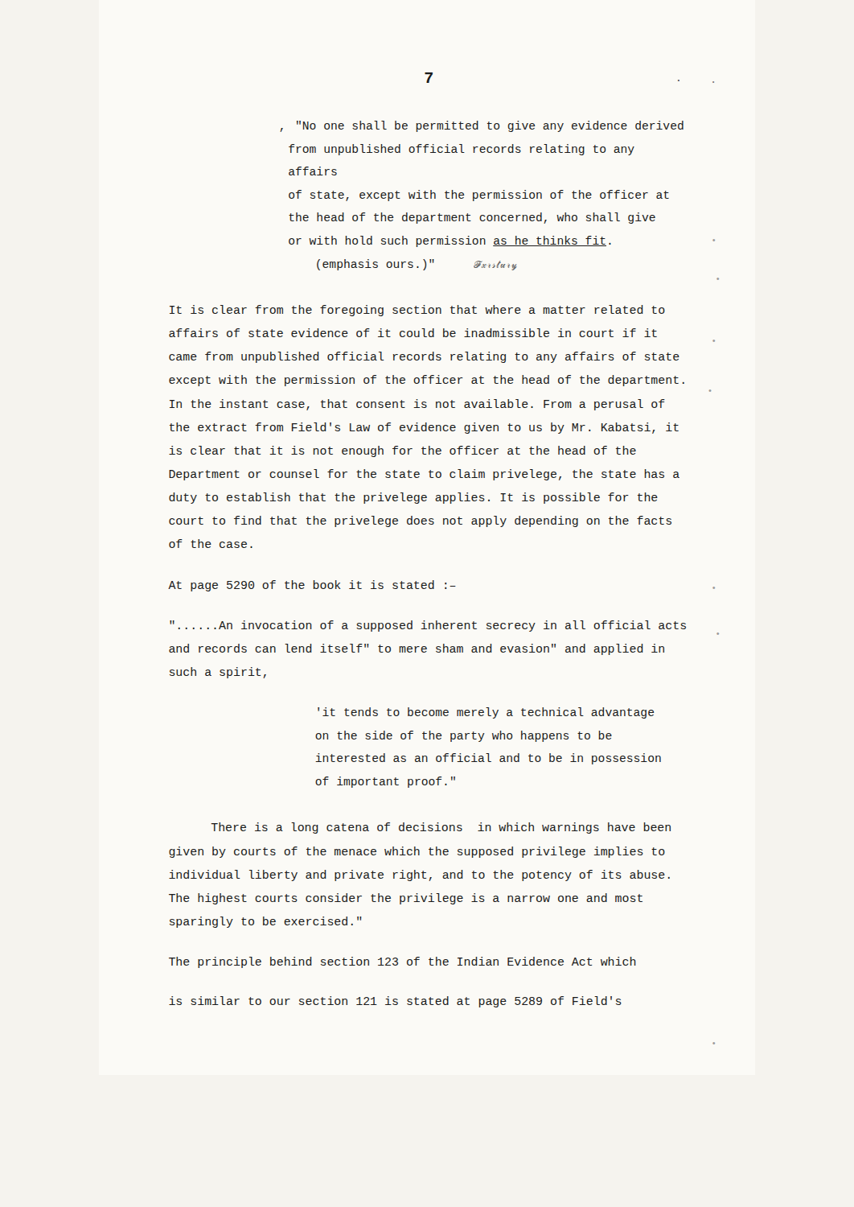7.·
,"No one shall be permitted to give any evidence derived
from unpublished official records relating to any affairs
of state, except with the permission of the officer at
the head of the department concerned, who shall give
or with hold such permission as he thinks fit.
(emphasis ours.)"𝓕𝓍𝓇𝓈𝓉𝓊𝓇𝓎
It is clear from the foregoing section that where a matter related to affairs of state evidence of it could be inadmissible in court if it came from unpublished official records relating to any affairs of state except with the permission of the officer at the head of the department. In the instant case, that consent is not available. From a perusal of the extract from Field's Law of evidence given to us by Mr. Kabatsi, it is clear that it is not enough for the officer at the head of the Department or counsel for the state to claim privelege, the state has a duty to establish that the privelege applies. It is possible for the court to find that the privelege does not apply depending on the facts of the case.
At page 5290 of the book it is stated :–
"......An invocation of a supposed inherent secrecy in all official acts and records can lend itself" to mere sham and evasion" and applied in such a spirit,
'it tends to become merely a technical advantage
on the side of the party who happens to be
interested as an official and to be in possession
of important proof."
There is a long catena of decisions in which warnings have been given by courts of the menace which the supposed privilege implies to individual liberty and private right, and to the potency of its abuse. The highest courts consider the privilege is a narrow one and most sparingly to be exercised."
The principle behind section 123 of the Indian Evidence Act which
is similar to our section 121 is stated at page 5289 of Field's
•
•
•
•
•
•
•